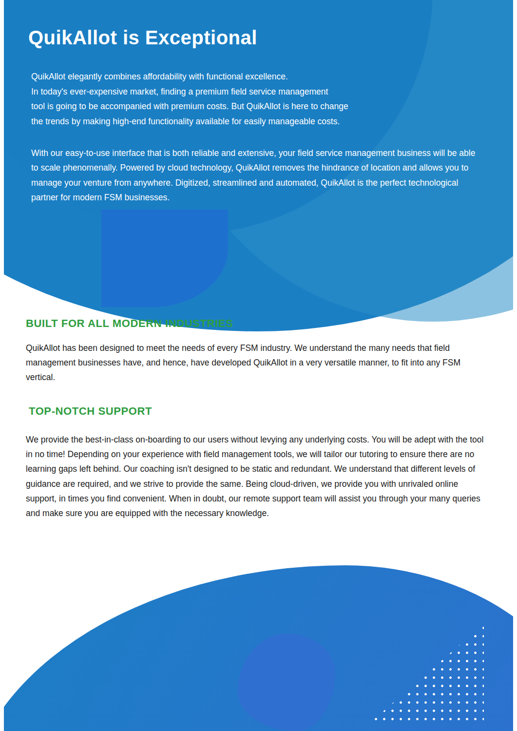QuikAllot is Exceptional
QuikAllot elegantly combines affordability with functional excellence.
In today's ever-expensive market, finding a premium field service management
tool is going to be accompanied with premium costs. But QuikAllot is here to change
the trends by making high-end functionality available for easily manageable costs.
With our easy-to-use interface that is both reliable and extensive, your field service management business will be able to scale phenomenally. Powered by cloud technology, QuikAllot removes the hindrance of location and allows you to manage your venture from anywhere. Digitized, streamlined and automated, QuikAllot is the perfect technological partner for modern FSM businesses.
BUILT FOR ALL MODERN INDUSTRIES
QuikAllot has been designed to meet the needs of every FSM industry. We understand the many needs that field management businesses have, and hence, have developed QuikAllot in a very versatile manner, to fit into any FSM vertical.
TOP-NOTCH SUPPORT
We provide the best-in-class on-boarding to our users without levying any underlying costs. You will be adept with the tool in no time! Depending on your experience with field management tools, we will tailor our tutoring to ensure there are no learning gaps left behind. Our coaching isn't designed to be static and redundant. We understand that different levels of guidance are required, and we strive to provide the same. Being cloud-driven, we provide you with unrivaled online support, in times you find convenient. When in doubt, our remote support team will assist you through your many queries and make sure you are equipped with the necessary knowledge.